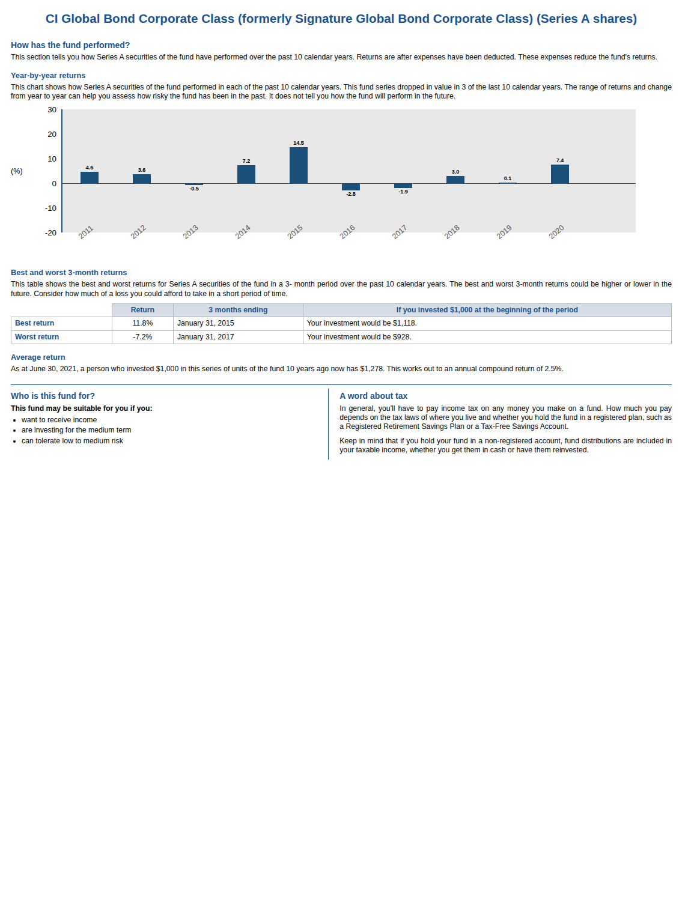CI Global Bond Corporate Class (formerly Signature Global Bond Corporate Class) (Series A shares)
How has the fund performed?
This section tells you how Series A securities of the fund have performed over the past 10 calendar years. Returns are after expenses have been deducted. These expenses reduce the fund's returns.
Year-by-year returns
This chart shows how Series A securities of the fund performed in each of the past 10 calendar years. This fund series dropped in value in 3 of the last 10 calendar years. The range of returns and change from year to year can help you assess how risky the fund has been in the past. It does not tell you how the fund will perform in the future.
(%)
30 20 10 0 -10 -20
4.6
3.6
-0.5
7.2
14.5
-2.8
-1.9
3.0
0.1
7.4
2011 2012 2013 2014 2015 2016 2017 2018 2019 2020
Best and worst 3-month returns
This table shows the best and worst returns for Series A securities of the fund in a 3- month period over the past 10 calendar years. The best and worst 3-month returns could be higher or lower in the future. Consider how much of a loss you could afford to take in a short period of time.
| | Return | 3 months ending | If you invested $1,000 at the beginning of the period |
| --- | --- | --- | --- |
| Best return | 11.8% | January 31, 2015 | Your investment would be $1,118. |
| Worst return | -7.2% | January 31, 2017 | Your investment would be $928. |
Average return
As at June 30, 2021, a person who invested $1,000 in this series of units of the fund 10 years ago now has $1,278. This works out to an annual compound return of 2.5%.
Who is this fund for?
This fund may be suitable for you if you:
want to receive income
are investing for the medium term
can tolerate low to medium risk
A word about tax
In general, you'll have to pay income tax on any money you make on a fund. How much you pay depends on the tax laws of where you live and whether you hold the fund in a registered plan, such as a Registered Retirement Savings Plan or a Tax-Free Savings Account.
Keep in mind that if you hold your fund in a non-registered account, fund distributions are included in your taxable income, whether you get them in cash or have them reinvested.